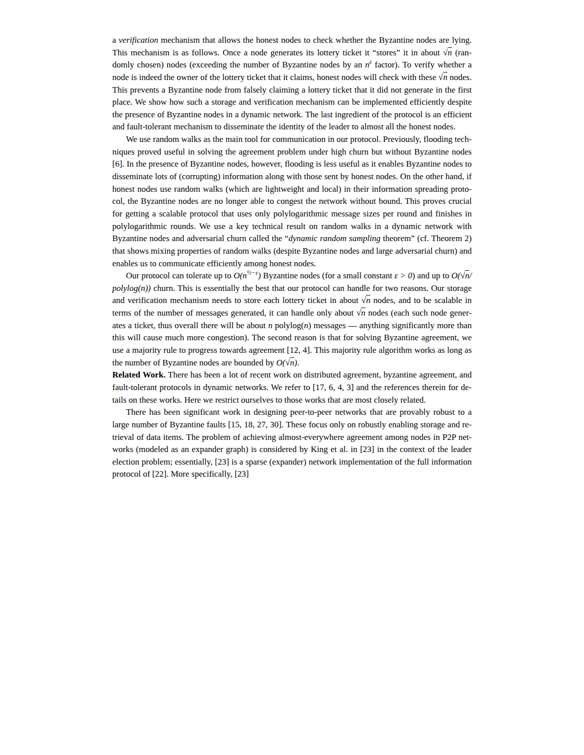a verification mechanism that allows the honest nodes to check whether the Byzantine nodes are lying. This mechanism is as follows. Once a node generates its lottery ticket it “stores” it in about √n (randomly chosen) nodes (exceeding the number of Byzantine nodes by an nε factor). To verify whether a node is indeed the owner of the lottery ticket that it claims, honest nodes will check with these √n nodes. This prevents a Byzantine node from falsely claiming a lottery ticket that it did not generate in the first place. We show how such a storage and verification mechanism can be implemented efficiently despite the presence of Byzantine nodes in a dynamic network. The last ingredient of the protocol is an efficient and fault-tolerant mechanism to disseminate the identity of the leader to almost all the honest nodes.
We use random walks as the main tool for communication in our protocol. Previously, flooding techniques proved useful in solving the agreement problem under high churn but without Byzantine nodes [6]. In the presence of Byzantine nodes, however, flooding is less useful as it enables Byzantine nodes to disseminate lots of (corrupting) information along with those sent by honest nodes. On the other hand, if honest nodes use random walks (which are lightweight and local) in their information spreading protocol, the Byzantine nodes are no longer able to congest the network without bound. This proves crucial for getting a scalable protocol that uses only polylogarithmic message sizes per round and finishes in polylogarithmic rounds. We use a key technical result on random walks in a dynamic network with Byzantine nodes and adversarial churn called the “dynamic random sampling theorem” (cf. Theorem 2) that shows mixing properties of random walks (despite Byzantine nodes and large adversarial churn) and enables us to communicate efficiently among honest nodes.
Our protocol can tolerate up to O(n½−ε) Byzantine nodes (for a small constant ε > 0) and up to O(√n/ polylog(n)) churn. This is essentially the best that our protocol can handle for two reasons. Our storage and verification mechanism needs to store each lottery ticket in about √n nodes, and to be scalable in terms of the number of messages generated, it can handle only about √n nodes (each such node generates a ticket, thus overall there will be about n polylog(n) messages — anything significantly more than this will cause much more congestion). The second reason is that for solving Byzantine agreement, we use a majority rule to progress towards agreement [12, 4]. This majority rule algorithm works as long as the number of Byzantine nodes are bounded by O(√n).
Related Work. There has been a lot of recent work on distributed agreement, byzantine agreement, and fault-tolerant protocols in dynamic networks. We refer to [17, 6, 4, 3] and the references therein for details on these works. Here we restrict ourselves to those works that are most closely related.
There has been significant work in designing peer-to-peer networks that are provably robust to a large number of Byzantine faults [15, 18, 27, 30]. These focus only on robustly enabling storage and retrieval of data items. The problem of achieving almost-everywhere agreement among nodes in P2P networks (modeled as an expander graph) is considered by King et al. in [23] in the context of the leader election problem; essentially, [23] is a sparse (expander) network implementation of the full information protocol of [22]. More specifically, [23]